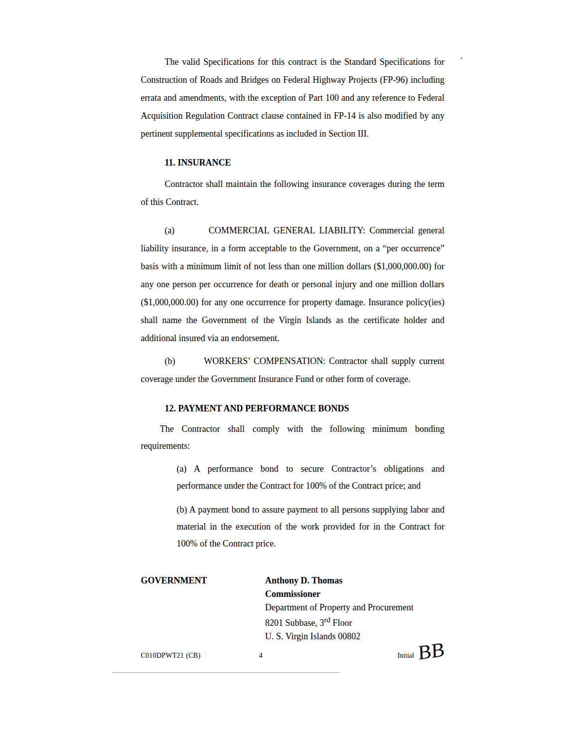.
The valid Specifications for this contract is the Standard Specifications for Construction of Roads and Bridges on Federal Highway Projects (FP-96) including errata and amendments, with the exception of Part 100 and any reference to Federal Acquisition Regulation Contract clause contained in FP-14 is also modified by any pertinent supplemental specifications as included in Section III.
11. INSURANCE
Contractor shall maintain the following insurance coverages during the term of this Contract.
(a) COMMERCIAL GENERAL LIABILITY: Commercial general liability insurance, in a form acceptable to the Government, on a “per occurrence” basis with a minimum limit of not less than one million dollars ($1,000,000.00) for any one person per occurrence for death or personal injury and one million dollars ($1,000,000.00) for any one occurrence for property damage. Insurance policy(ies) shall name the Government of the Virgin Islands as the certificate holder and additional insured via an endorsement.
(b) WORKERS’ COMPENSATION: Contractor shall supply current coverage under the Government Insurance Fund or other form of coverage.
12. PAYMENT AND PERFORMANCE BONDS
The Contractor shall comply with the following minimum bonding requirements:
(a) A performance bond to secure Contractor’s obligations and performance under the Contract for 100% of the Contract price; and
(b) A payment bond to assure payment to all persons supplying labor and material in the execution of the work provided for in the Contract for 100% of the Contract price.
GOVERNMENT
Anthony D. Thomas
Commissioner
Department of Property and Procurement
8201 Subbase, 3rd Floor
U. S. Virgin Islands 00802
C010DPWT21 (CB)
4
Initial BB